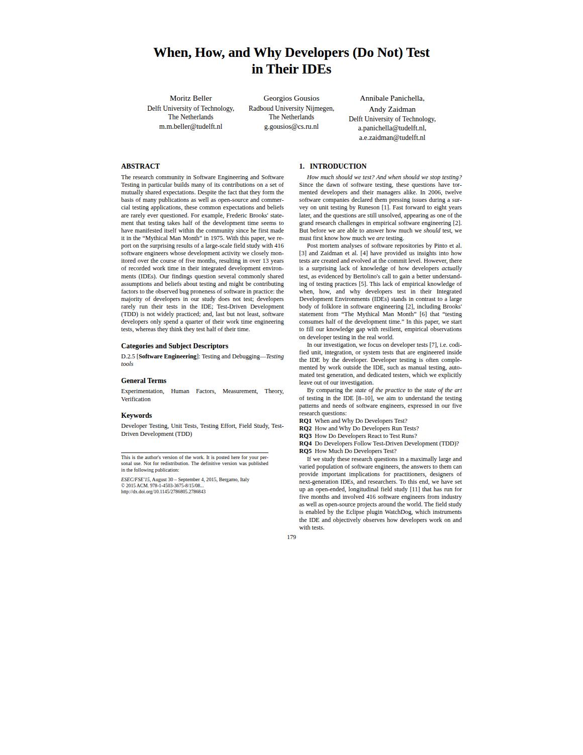When, How, and Why Developers (Do Not) Test
in Their IDEs
Moritz Beller
Delft University of Technology,
The Netherlands
m.m.beller@tudelft.nl
Georgios Gousios
Radboud University Nijmegen,
The Netherlands
g.gousios@cs.ru.nl
Annibale Panichella,
Andy Zaidman
Delft University of Technology,
a.panichella@tudelft.nl,
a.e.zaidman@tudelft.nl
ABSTRACT
The research community in Software Engineering and Software Testing in particular builds many of its contributions on a set of mutually shared expectations. Despite the fact that they form the basis of many publications as well as open-source and commercial testing applications, these common expectations and beliefs are rarely ever questioned. For example, Frederic Brooks' statement that testing takes half of the development time seems to have manifested itself within the community since he first made it in the “Mythical Man Month” in 1975. With this paper, we report on the surprising results of a large-scale field study with 416 software engineers whose development activity we closely monitored over the course of five months, resulting in over 13 years of recorded work time in their integrated development environments (IDEs). Our findings question several commonly shared assumptions and beliefs about testing and might be contributing factors to the observed bug proneness of software in practice: the majority of developers in our study does not test; developers rarely run their tests in the IDE; Test-Driven Development (TDD) is not widely practiced; and, last but not least, software developers only spend a quarter of their work time engineering tests, whereas they think they test half of their time.
Categories and Subject Descriptors
D.2.5 [Software Engineering]: Testing and Debugging—Testing tools
General Terms
Experimentation, Human Factors, Measurement, Theory, Verification
Keywords
Developer Testing, Unit Tests, Testing Effort, Field Study, Test-Driven Development (TDD)
This is the author's version of the work. It is posted here for your personal use. Not for redistribution. The definitive version was published in the following publication:
ESEC/FSE'15, August 30 – September 4, 2015, Bergamo, Italy
© 2015 ACM. 978-1-4503-3675-8/15/08...
http://dx.doi.org/10.1145/2786805.2786843
1. INTRODUCTION
How much should we test? And when should we stop testing? Since the dawn of software testing, these questions have tormented developers and their managers alike. In 2006, twelve software companies declared them pressing issues during a survey on unit testing by Runeson [1]. Fast forward to eight years later, and the questions are still unsolved, appearing as one of the grand research challenges in empirical software engineering [2]. But before we are able to answer how much we should test, we must first know how much we are testing.
Post mortem analyses of software repositories by Pinto et al. [3] and Zaidman et al. [4] have provided us insights into how tests are created and evolved at the commit level. However, there is a surprising lack of knowledge of how developers actually test, as evidenced by Bertolino's call to gain a better understanding of testing practices [5]. This lack of empirical knowledge of when, how, and why developers test in their Integrated Development Environments (IDEs) stands in contrast to a large body of folklore in software engineering [2], including Brooks' statement from “The Mythical Man Month” [6] that “testing consumes half of the development time.” In this paper, we start to fill our knowledge gap with resilient, empirical observations on developer testing in the real world.
In our investigation, we focus on developer tests [7], i.e. codified unit, integration, or system tests that are engineered inside the IDE by the developer. Developer testing is often complemented by work outside the IDE, such as manual testing, automated test generation, and dedicated testers, which we explicitly leave out of our investigation.
By comparing the state of the practice to the state of the art of testing in the IDE [8–10], we aim to understand the testing patterns and needs of software engineers, expressed in our five research questions:
RQ1 When and Why Do Developers Test?
RQ2 How and Why Do Developers Run Tests?
RQ3 How Do Developers React to Test Runs?
RQ4 Do Developers Follow Test-Driven Development (TDD)?
RQ5 How Much Do Developers Test?
If we study these research questions in a maximally large and varied population of software engineers, the answers to them can provide important implications for practitioners, designers of next-generation IDEs, and researchers. To this end, we have set up an open-ended, longitudinal field study [11] that has run for five months and involved 416 software engineers from industry as well as open-source projects around the world. The field study is enabled by the Eclipse plugin WatchDog, which instruments the IDE and objectively observes how developers work on and with tests.
179